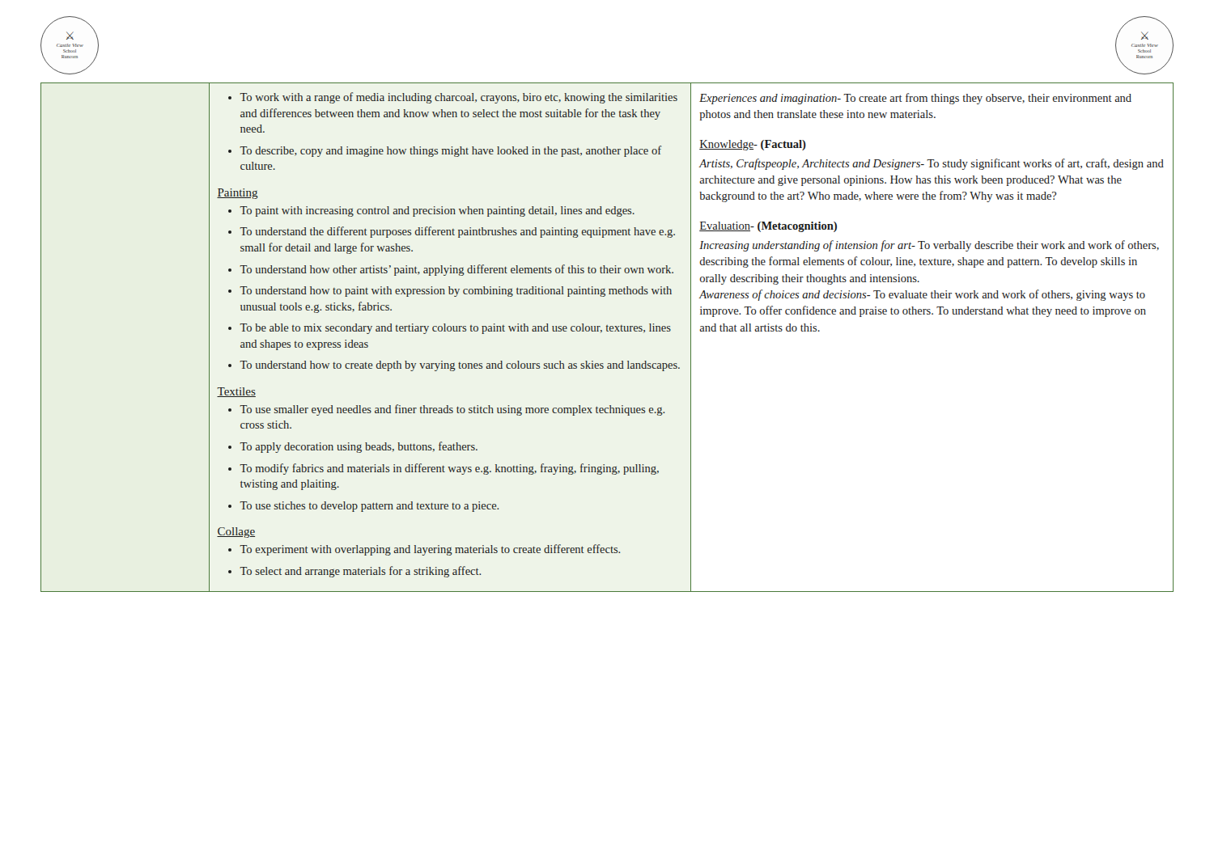⚔
Castle View
School
Runcorn
⚔
Castle View
School
Runcorn
| | To work with a range of media including charcoal, crayons, biro etc, knowing the similarities and differences between them and know when to select the most suitable for the task they need. To describe, copy and imagine how things might have looked in the past, another place of culture. Painting To paint with increasing control and precision when painting detail, lines and edges. To understand the different purposes different paintbrushes and painting equipment have e.g. small for detail and large for washes. To understand how other artists’ paint, applying different elements of this to their own work. To understand how to paint with expression by combining traditional painting methods with unusual tools e.g. sticks, fabrics. To be able to mix secondary and tertiary colours to paint with and use colour, textures, lines and shapes to express ideas To understand how to create depth by varying tones and colours such as skies and landscapes. Textiles To use smaller eyed needles and finer threads to stitch using more complex techniques e.g. cross stich. To apply decoration using beads, buttons, feathers. To modify fabrics and materials in different ways e.g. knotting, fraying, fringing, pulling, twisting and plaiting. To use stiches to develop pattern and texture to a piece. Collage To experiment with overlapping and layering materials to create different effects. To select and arrange materials for a striking affect. | Experiences and imagination - To create art from things they observe, their environment and photos and then translate these into new materials. Knowledge - (Factual) Artists, Craftspeople, Architects and Designers - To study significant works of art, craft, design and architecture and give personal opinions. How has this work been produced? What was the background to the art? Who made, where were the from? Why was it made? Evaluation - (Metacognition) Increasing understanding of intension for art - To verbally describe their work and work of others, describing the formal elements of colour, line, texture, shape and pattern. To develop skills in orally describing their thoughts and intensions. Awareness of choices and decisions - To evaluate their work and work of others, giving ways to improve. To offer confidence and praise to others. To understand what they need to improve on and that all artists do this. |